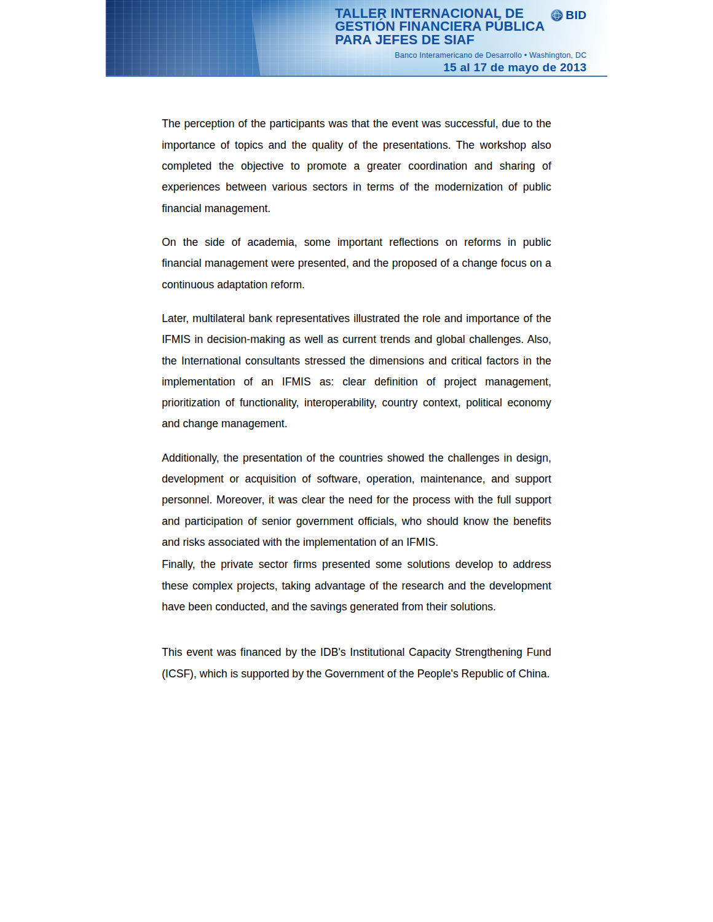TALLER INTERNACIONAL DE
GESTIÓN FINANCIERA PÚBLICA
PARA JEFES DE SIAF
BID
Banco Interamericano de Desarrollo • Washington, DC
15 al 17 de mayo de 2013
The perception of the participants was that the event was successful, due to the importance of topics and the quality of the presentations. The workshop also completed the objective to promote a greater coordination and sharing of experiences between various sectors in terms of the modernization of public financial management.
On the side of academia, some important reflections on reforms in public financial management were presented, and the proposed of a change focus on a continuous adaptation reform.
Later, multilateral bank representatives illustrated the role and importance of the IFMIS in decision-making as well as current trends and global challenges. Also, the International consultants stressed the dimensions and critical factors in the implementation of an IFMIS as: clear definition of project management, prioritization of functionality, interoperability, country context, political economy and change management.
Additionally, the presentation of the countries showed the challenges in design, development or acquisition of software, operation, maintenance, and support personnel. Moreover, it was clear the need for the process with the full support and participation of senior government officials, who should know the benefits and risks associated with the implementation of an IFMIS.
Finally, the private sector firms presented some solutions develop to address these complex projects, taking advantage of the research and the development have been conducted, and the savings generated from their solutions.
This event was financed by the IDB's Institutional Capacity Strengthening Fund (ICSF), which is supported by the Government of the People's Republic of China.